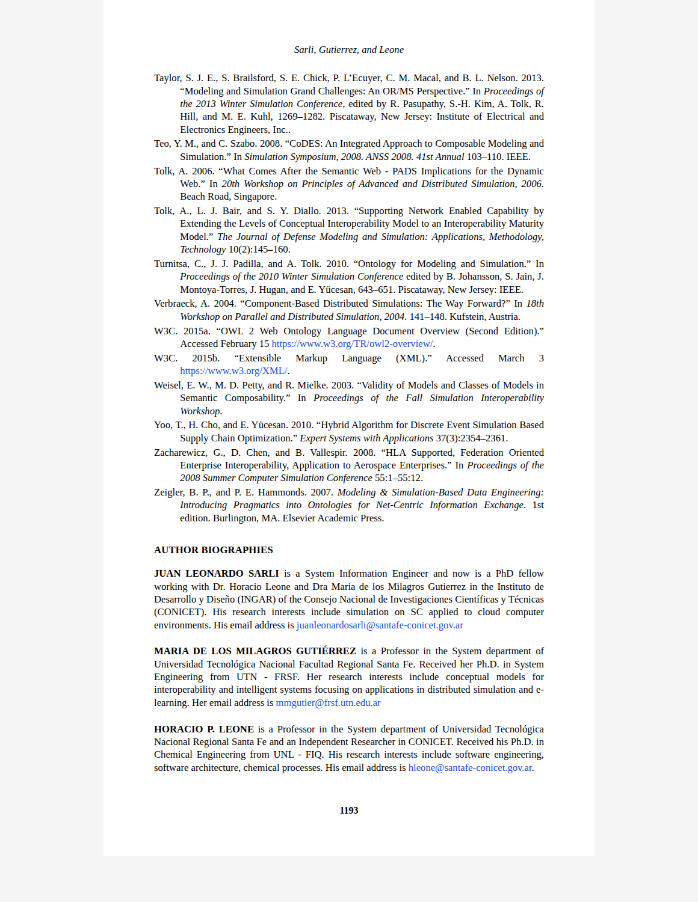Sarli, Gutierrez, and Leone
Taylor, S. J. E., S. Brailsford, S. E. Chick, P. L’Ecuyer, C. M. Macal, and B. L. Nelson. 2013. “Modeling and Simulation Grand Challenges: An OR/MS Perspective.” In Proceedings of the 2013 Winter Simulation Conference, edited by R. Pasupathy, S.-H. Kim, A. Tolk, R. Hill, and M. E. Kuhl, 1269–1282. Piscataway, New Jersey: Institute of Electrical and Electronics Engineers, Inc..
Teo, Y. M., and C. Szabo. 2008. “CoDES: An Integrated Approach to Composable Modeling and Simulation.” In Simulation Symposium, 2008. ANSS 2008. 41st Annual 103–110. IEEE.
Tolk, A. 2006. “What Comes After the Semantic Web - PADS Implications for the Dynamic Web.” In 20th Workshop on Principles of Advanced and Distributed Simulation, 2006. Beach Road, Singapore.
Tolk, A., L. J. Bair, and S. Y. Diallo. 2013. “Supporting Network Enabled Capability by Extending the Levels of Conceptual Interoperability Model to an Interoperability Maturity Model.” The Journal of Defense Modeling and Simulation: Applications, Methodology, Technology 10(2):145–160.
Turnitsa, C., J. J. Padilla, and A. Tolk. 2010. “Ontology for Modeling and Simulation.” In Proceedings of the 2010 Winter Simulation Conference edited by B. Johansson, S. Jain, J. Montoya-Torres, J. Hugan, and E. Yücesan, 643–651. Piscataway, New Jersey: IEEE.
Verbraeck, A. 2004. “Component-Based Distributed Simulations: The Way Forward?” In 18th Workshop on Parallel and Distributed Simulation, 2004. 141–148. Kufstein, Austria.
W3C. 2015a. “OWL 2 Web Ontology Language Document Overview (Second Edition).” Accessed February 15 https://www.w3.org/TR/owl2-overview/.
W3C. 2015b. “Extensible Markup Language (XML).” Accessed March 3 https://www.w3.org/XML/.
Weisel, E. W., M. D. Petty, and R. Mielke. 2003. “Validity of Models and Classes of Models in Semantic Composability.” In Proceedings of the Fall Simulation Interoperability Workshop.
Yoo, T., H. Cho, and E. Yücesan. 2010. “Hybrid Algorithm for Discrete Event Simulation Based Supply Chain Optimization.” Expert Systems with Applications 37(3):2354–2361.
Zacharewicz, G., D. Chen, and B. Vallespir. 2008. “HLA Supported, Federation Oriented Enterprise Interoperability, Application to Aerospace Enterprises.” In Proceedings of the 2008 Summer Computer Simulation Conference 55:1–55:12.
Zeigler, B. P., and P. E. Hammonds. 2007. Modeling & Simulation-Based Data Engineering: Introducing Pragmatics into Ontologies for Net-Centric Information Exchange. 1st edition. Burlington, MA. Elsevier Academic Press.
AUTHOR BIOGRAPHIES
JUAN LEONARDO SARLI is a System Information Engineer and now is a PhD fellow working with Dr. Horacio Leone and Dra Maria de los Milagros Gutierrez in the Instituto de Desarrollo y Diseño (INGAR) of the Consejo Nacional de Investigaciones Científicas y Técnicas (CONICET). His research interests include simulation on SC applied to cloud computer environments. His email address is juanleonardosarli@santafe-conicet.gov.ar
MARIA DE LOS MILAGROS GUTIÉRREZ is a Professor in the System department of Universidad Tecnológica Nacional Facultad Regional Santa Fe. Received her Ph.D. in System Engineering from UTN - FRSF. Her research interests include conceptual models for interoperability and intelligent systems focusing on applications in distributed simulation and e-learning. Her email address is mmgutier@frsf.utn.edu.ar
HORACIO P. LEONE is a Professor in the System department of Universidad Tecnológica Nacional Regional Santa Fe and an Independent Researcher in CONICET. Received his Ph.D. in Chemical Engineering from UNL - FIQ. His research interests include software engineering, software architecture, chemical processes. His email address is hleone@santafe-conicet.gov.ar.
1193